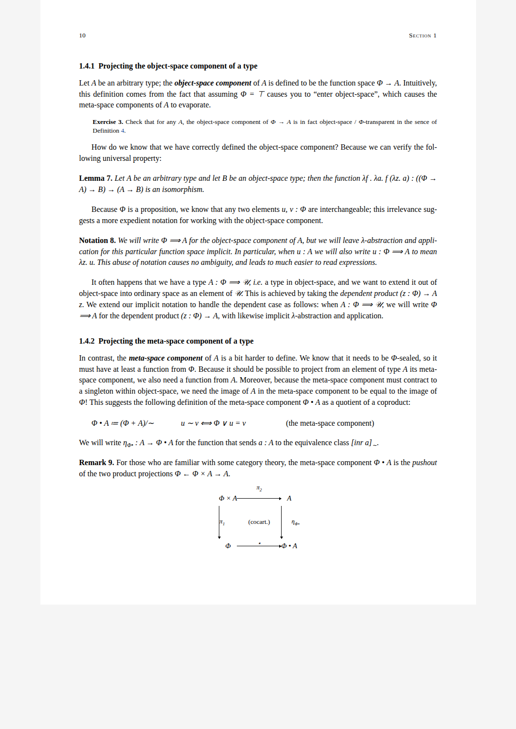10 Section 1
1.4.1 Projecting the object-space component of a type
Let A be an arbitrary type; the object-space component of A is defined to be the function space Φ → A. Intuitively, this definition comes from the fact that assuming Φ = ⊤ causes you to “enter object-space”, which causes the meta-space components of A to evaporate.
Exercise 3. Check that for any A, the object-space component of Φ → A is in fact object-space / Φ-transparent in the sence of Definition 4.
How do we know that we have correctly defined the object-space component? Because we can verify the following universal property:
Lemma 7. Let A be an arbitrary type and let B be an object-space type; then the function λf . λa. f (λz. a) : ((Φ → A) → B) → (A → B) is an isomorphism.
Because Φ is a proposition, we know that any two elements u, v : Φ are interchangeable; this irrelevance suggests a more expedient notation for working with the object-space component.
Notation 8. We will write Φ ⟹ A for the object-space component of A, but we will leave λ-abstraction and application for this particular function space implicit. In particular, when u : A we will also write u : Φ ⟹ A to mean λz. u. This abuse of notation causes no ambiguity, and leads to much easier to read expressions.
It often happens that we have a type A : Φ ⟹ 𝒰, i.e. a type in object-space, and we want to extend it out of object-space into ordinary space as an element of 𝒰. This is achieved by taking the dependent product (z : Φ) → A z. We extend our implicit notation to handle the dependent case as follows: when A : Φ ⟹ 𝒰, we will write Φ ⟹ A for the dependent product (z : Φ) → A, with likewise implicit λ-abstraction and application.
1.4.2 Projecting the meta-space component of a type
In contrast, the meta-space component of A is a bit harder to define. We know that it needs to be Φ-sealed, so it must have at least a function from Φ. Because it should be possible to project from an element of type A its meta-space component, we also need a function from A. Moreover, because the meta-space component must contract to a singleton within object-space, we need the image of A in the meta-space component to be equal to the image of Φ! This suggests the following definition of the meta-space component Φ • A as a quotient of a coproduct:
Φ • A ≔ (Φ + A)/∼ u ∼ v ⟺ Φ ∨ u = v (the meta-space component)
We will write ηΦ• : A → Φ • A for the function that sends a : A to the equivalence class [inr a]∼.
Remark 9. For those who are familiar with some category theory, the meta-space component Φ • A is the pushout of the two product projections Φ ← Φ × A → A.
| Φ × A | π 2 | A |
| π 1 | (cocart.) | η Φ• |
| Φ | ⋆ | Φ • A |